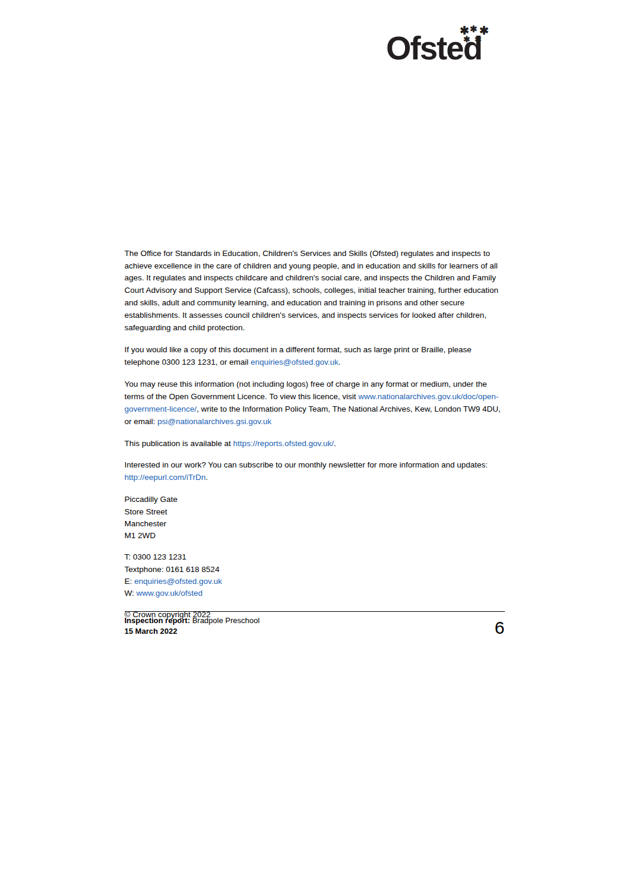The Office for Standards in Education, Children's Services and Skills (Ofsted) regulates and inspects to achieve excellence in the care of children and young people, and in education and skills for learners of all ages. It regulates and inspects childcare and children's social care, and inspects the Children and Family Court Advisory and Support Service (Cafcass), schools, colleges, initial teacher training, further education and skills, adult and community learning, and education and training in prisons and other secure establishments. It assesses council children's services, and inspects services for looked after children, safeguarding and child protection.
If you would like a copy of this document in a different format, such as large print or Braille, please telephone 0300 123 1231, or email enquiries@ofsted.gov.uk.
You may reuse this information (not including logos) free of charge in any format or medium, under the terms of the Open Government Licence. To view this licence, visit www.nationalarchives.gov.uk/doc/open-government-licence/, write to the Information Policy Team, The National Archives, Kew, London TW9 4DU, or email: psi@nationalarchives.gsi.gov.uk
This publication is available at https://reports.ofsted.gov.uk/.
Interested in our work? You can subscribe to our monthly newsletter for more information and updates: http://eepurl.com/iTrDn.
Piccadilly Gate
Store Street
Manchester
M1 2WD
T: 0300 123 1231
Textphone: 0161 618 8524
E: enquiries@ofsted.gov.uk
W: www.gov.uk/ofsted
© Crown copyright 2022
Inspection report: Bradpole Preschool
15 March 2022
6